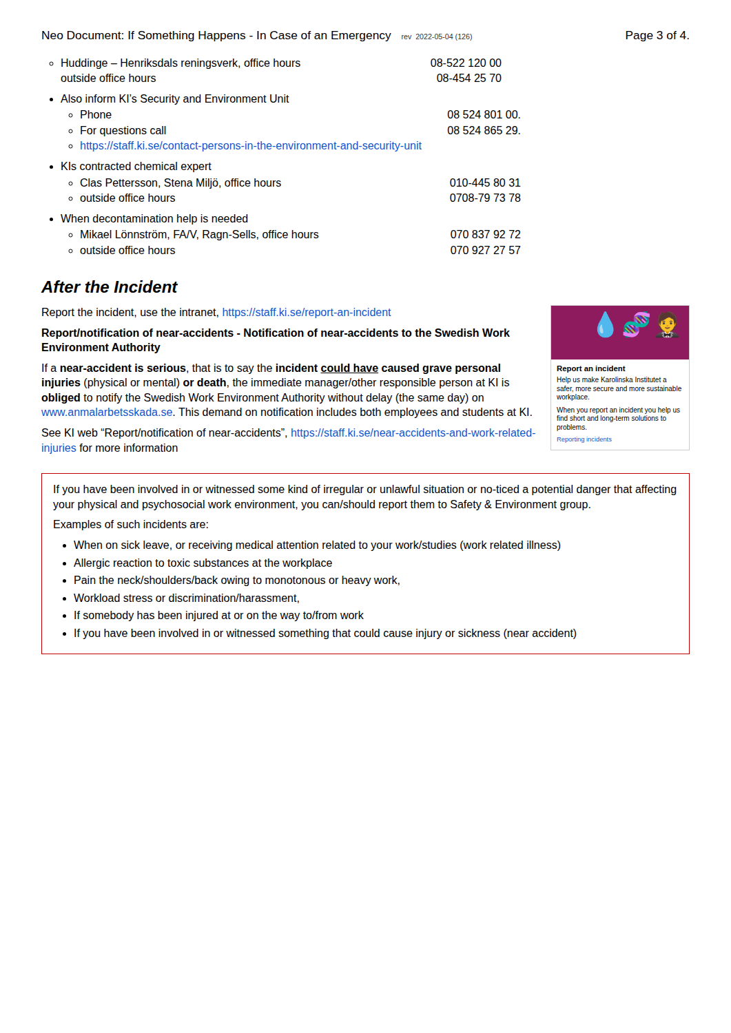Neo Document: If Something Happens - In Case of an Emergency rev 2022-05-04 (126)
Page 3 of 4.
Huddinge – Henriksdals reningsverk, office hours 08-522 120 00
outside office hours 08-454 25 70
Also inform KI’s Security and Environment Unit
Phone 08 524 801 00.
For questions call 08 524 865 29.
https://staff.ki.se/contact-persons-in-the-environment-and-security-unit
KIs contracted chemical expert
Clas Pettersson, Stena Miljö, office hours 010-445 80 31
outside office hours 0708-79 73 78
When decontamination help is needed
Mikael Lönnström, FA/V, Ragn-Sells, office hours 070 837 92 72
outside office hours 070 927 27 57
After the Incident
💧🧬🤵
Report an incident
Help us make Karolinska Institutet a safer, more secure and more sustainable workplace.
When you report an incident you help us find short and long-term solutions to problems.
Reporting incidents
Report the incident, use the intranet, https://staff.ki.se/report-an-incident
Report/notification of near-accidents - Notification of near-accidents to the Swedish Work Environment Authority
If a near-accident is serious, that is to say the incident could have caused grave personal injuries (physical or mental) or death, the immediate manager/other responsible person at KI is obliged to notify the Swedish Work Environment Authority without delay (the same day) on www.anmalarbetsskada.se. This demand on notification includes both employees and students at KI.
See KI web “Report/notification of near-accidents”, https://staff.ki.se/near-accidents-and-work-related-injuries for more information
If you have been involved in or witnessed some kind of irregular or unlawful situation or no-ticed a potential danger that affecting your physical and psychosocial work environment, you can/should report them to Safety & Environment group.
Examples of such incidents are:
When on sick leave, or receiving medical attention related to your work/studies (work related illness)
Allergic reaction to toxic substances at the workplace
Pain the neck/shoulders/back owing to monotonous or heavy work,
Workload stress or discrimination/harassment,
If somebody has been injured at or on the way to/from work
If you have been involved in or witnessed something that could cause injury or sickness (near accident)